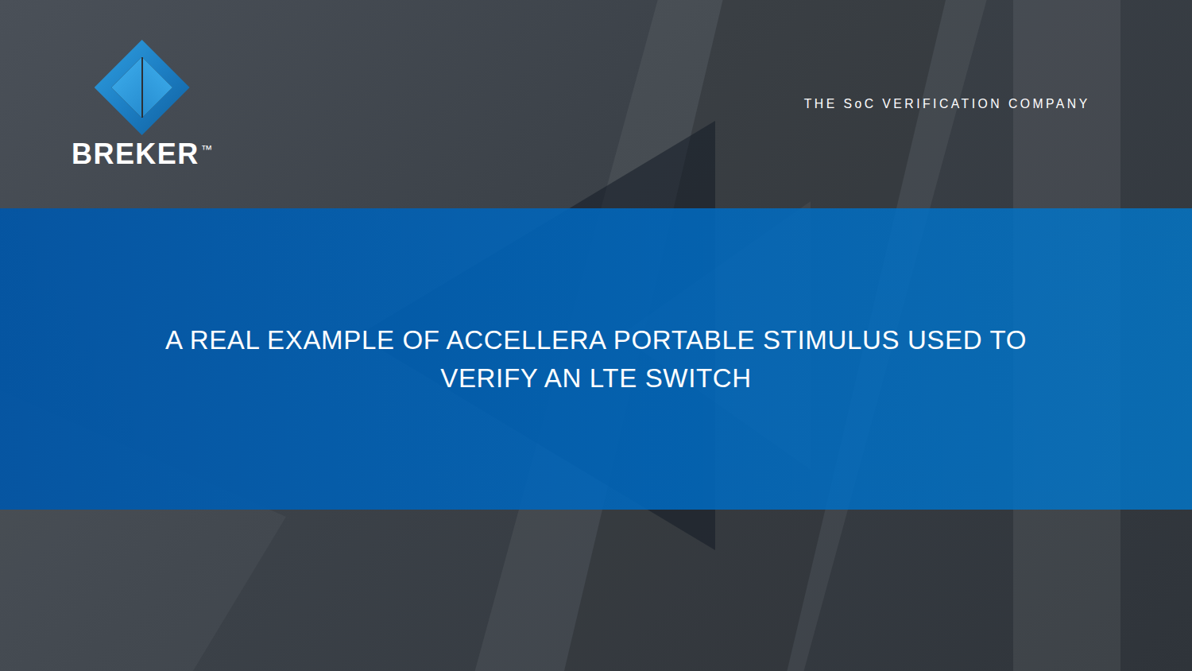BREKER™
THE SoC VERIFICATION COMPANY
A real example of Accellera Portable Stimulus used to verify an LTE switch